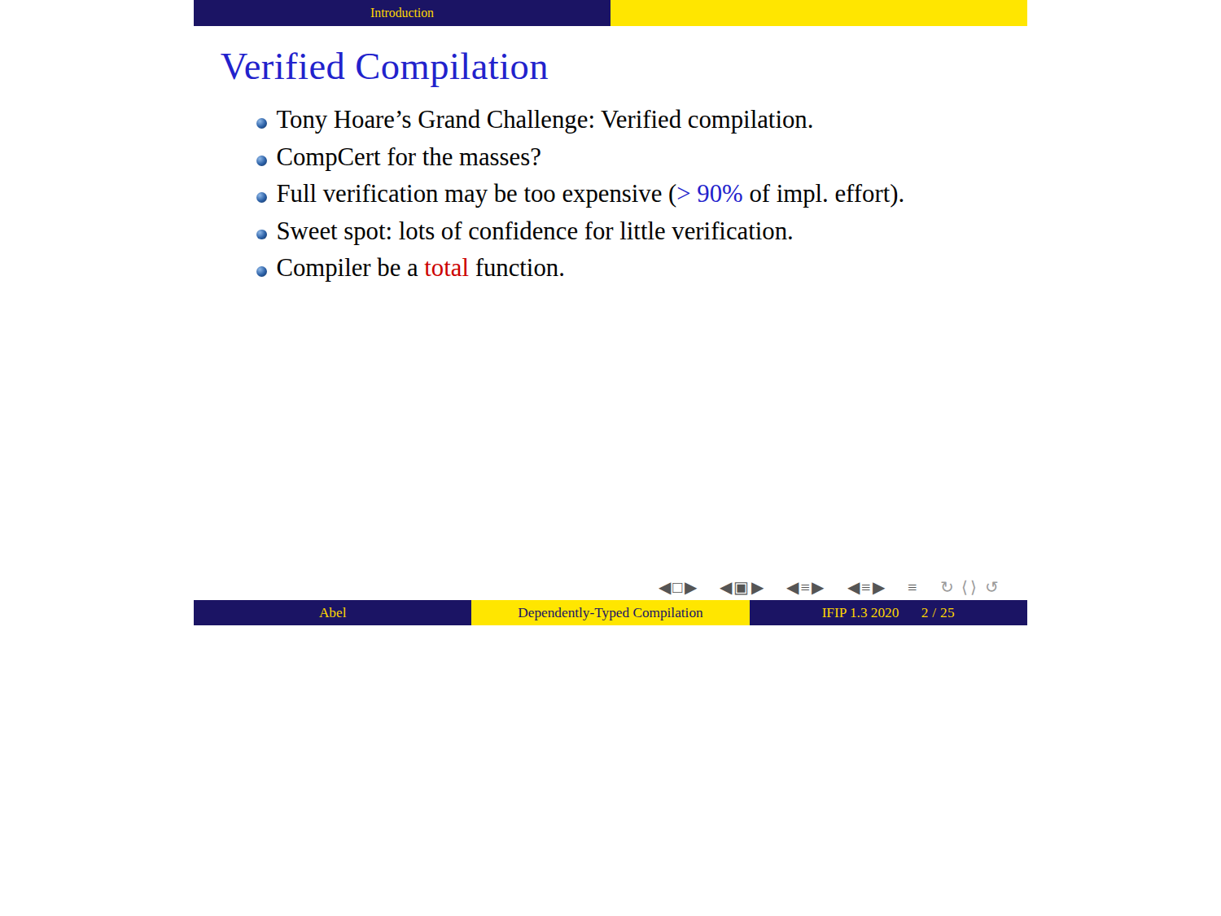Introduction
Verified Compilation
Tony Hoare’s Grand Challenge: Verified compilation.
CompCert for the masses?
Full verification may be too expensive (> 90% of impl. effort).
Sweet spot: lots of confidence for little verification.
Compiler be a total function.
◀□▶ ◀▣▶ ◀≡▶ ◀≡▶ ≡ ↻ ⟨⟩ ↺
Abel
Dependently-Typed Compilation
IFIP 1.3 2020 2 / 25